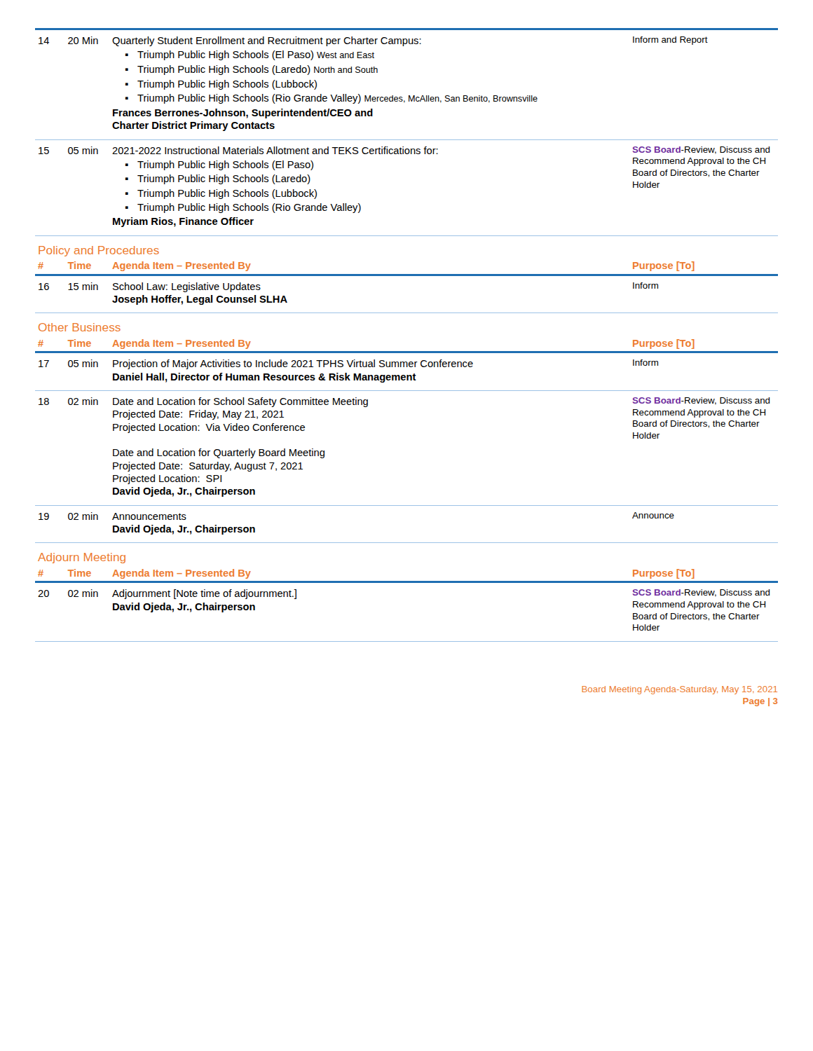| 14 | 20 Min | Quarterly Student Enrollment and Recruitment per Charter Campus: Triumph Public High Schools (El Paso) West and East Triumph Public High Schools (Laredo) North and South Triumph Public High Schools (Lubbock) Triumph Public High Schools (Rio Grande Valley) Mercedes, McAllen, San Benito, Brownsville Frances Berrones-Johnson, Superintendent/CEO and Charter District Primary Contacts | Inform and Report |
| 15 | 05 min | 2021-2022 Instructional Materials Allotment and TEKS Certifications for: Triumph Public High Schools (El Paso) Triumph Public High Schools (Laredo) Triumph Public High Schools (Lubbock) Triumph Public High Schools (Rio Grande Valley) Myriam Rios, Finance Officer | SCS Board -Review, Discuss and Recommend Approval to the CH Board of Directors, the Charter Holder |
| Policy and Procedures |
| # | Time | Agenda Item – Presented By | Purpose [To] |
| 16 | 15 min | School Law: Legislative Updates Joseph Hoffer, Legal Counsel SLHA | Inform |
| Other Business |
| # | Time | Agenda Item – Presented By | Purpose [To] |
| 17 | 05 min | Projection of Major Activities to Include 2021 TPHS Virtual Summer Conference Daniel Hall, Director of Human Resources & Risk Management | Inform |
| 18 | 02 min | Date and Location for School Safety Committee Meeting Projected Date: Friday, May 21, 2021 Projected Location: Via Video Conference Date and Location for Quarterly Board Meeting Projected Date: Saturday, August 7, 2021 Projected Location: SPI David Ojeda, Jr., Chairperson | SCS Board -Review, Discuss and Recommend Approval to the CH Board of Directors, the Charter Holder |
| 19 | 02 min | Announcements David Ojeda, Jr., Chairperson | Announce |
| Adjourn Meeting |
| # | Time | Agenda Item – Presented By | Purpose [To] |
| 20 | 02 min | Adjournment [Note time of adjournment.] David Ojeda, Jr., Chairperson | SCS Board -Review, Discuss and Recommend Approval to the CH Board of Directors, the Charter Holder |
Board Meeting Agenda-Saturday, May 15, 2021
Page | 3